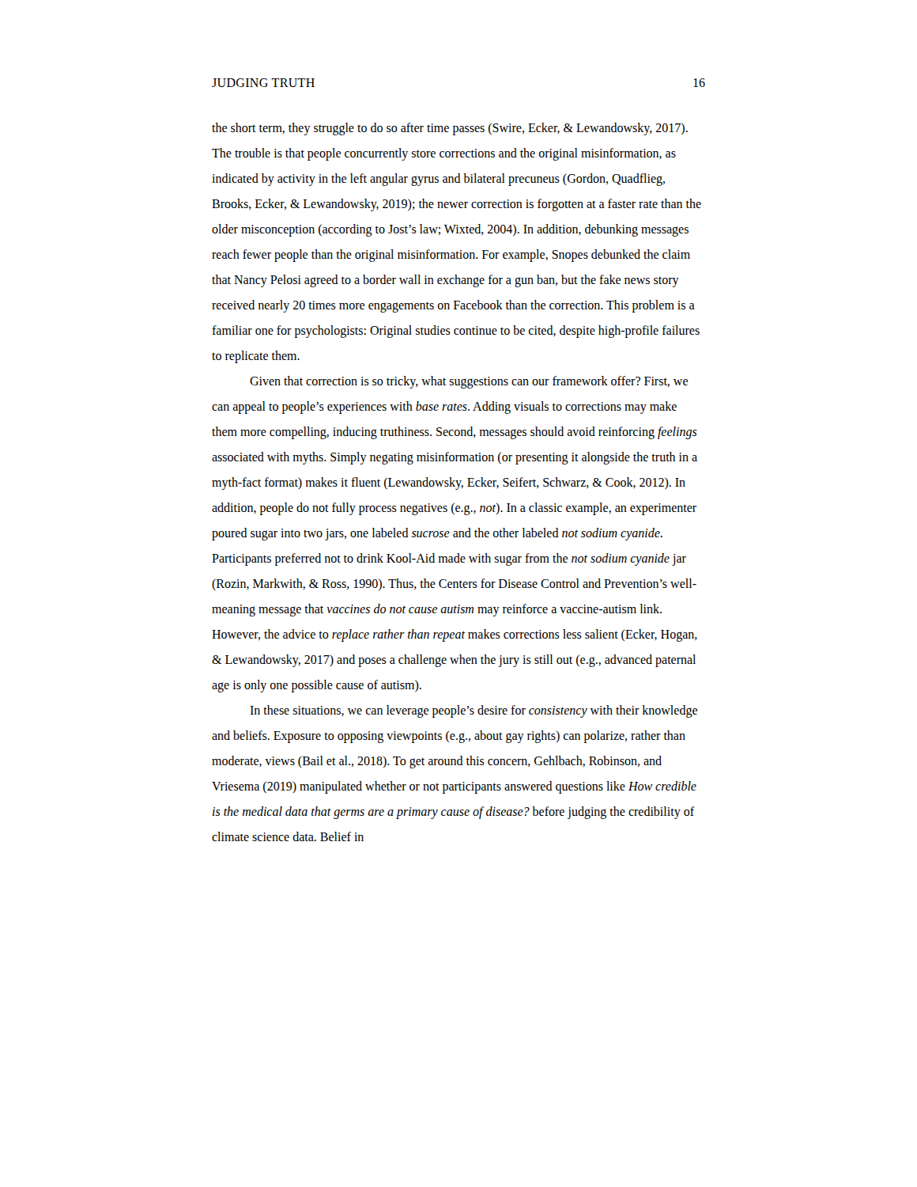Judging Truth 16
the short term, they struggle to do so after time passes (Swire, Ecker, & Lewandowsky, 2017). The trouble is that people concurrently store corrections and the original misinformation, as indicated by activity in the left angular gyrus and bilateral precuneus (Gordon, Quadflieg, Brooks, Ecker, & Lewandowsky, 2019); the newer correction is forgotten at a faster rate than the older misconception (according to Jost’s law; Wixted, 2004). In addition, debunking messages reach fewer people than the original misinformation. For example, Snopes debunked the claim that Nancy Pelosi agreed to a border wall in exchange for a gun ban, but the fake news story received nearly 20 times more engagements on Facebook than the correction. This problem is a familiar one for psychologists: Original studies continue to be cited, despite high-profile failures to replicate them.
Given that correction is so tricky, what suggestions can our framework offer? First, we can appeal to people’s experiences with base rates. Adding visuals to corrections may make them more compelling, inducing truthiness. Second, messages should avoid reinforcing feelings associated with myths. Simply negating misinformation (or presenting it alongside the truth in a myth-fact format) makes it fluent (Lewandowsky, Ecker, Seifert, Schwarz, & Cook, 2012). In addition, people do not fully process negatives (e.g., not). In a classic example, an experimenter poured sugar into two jars, one labeled sucrose and the other labeled not sodium cyanide. Participants preferred not to drink Kool-Aid made with sugar from the not sodium cyanide jar (Rozin, Markwith, & Ross, 1990). Thus, the Centers for Disease Control and Prevention’s well-meaning message that vaccines do not cause autism may reinforce a vaccine-autism link. However, the advice to replace rather than repeat makes corrections less salient (Ecker, Hogan, & Lewandowsky, 2017) and poses a challenge when the jury is still out (e.g., advanced paternal age is only one possible cause of autism).
In these situations, we can leverage people’s desire for consistency with their knowledge and beliefs. Exposure to opposing viewpoints (e.g., about gay rights) can polarize, rather than moderate, views (Bail et al., 2018). To get around this concern, Gehlbach, Robinson, and Vriesema (2019) manipulated whether or not participants answered questions like How credible is the medical data that germs are a primary cause of disease? before judging the credibility of climate science data. Belief in